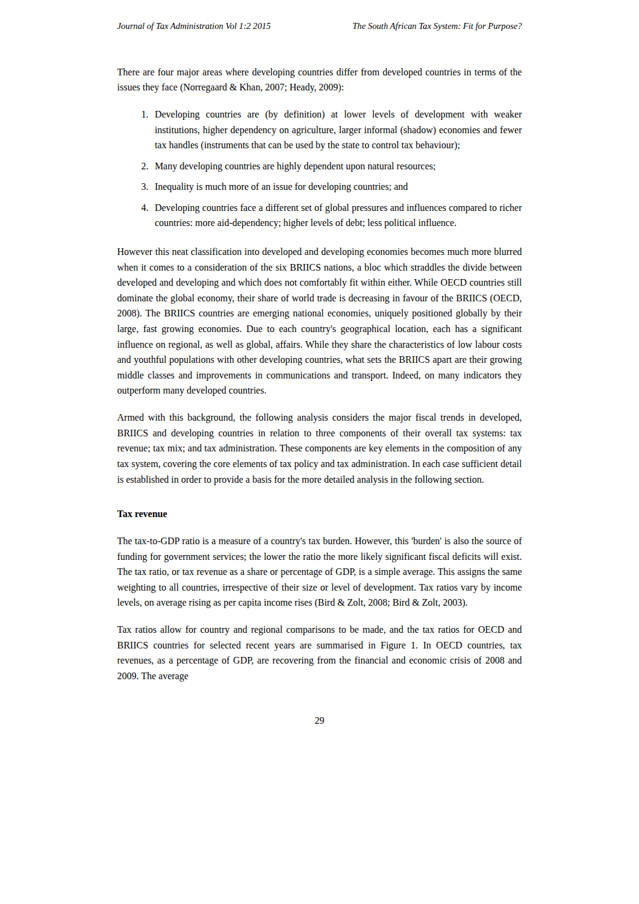Journal of Tax Administration Vol 1:2 2015
The South African Tax System: Fit for Purpose?
There are four major areas where developing countries differ from developed countries in terms of the issues they face (Norregaard & Khan, 2007; Heady, 2009):
Developing countries are (by definition) at lower levels of development with weaker institutions, higher dependency on agriculture, larger informal (shadow) economies and fewer tax handles (instruments that can be used by the state to control tax behaviour);
Many developing countries are highly dependent upon natural resources;
Inequality is much more of an issue for developing countries; and
Developing countries face a different set of global pressures and influences compared to richer countries: more aid-dependency; higher levels of debt; less political influence.
However this neat classification into developed and developing economies becomes much more blurred when it comes to a consideration of the six BRIICS nations, a bloc which straddles the divide between developed and developing and which does not comfortably fit within either. While OECD countries still dominate the global economy, their share of world trade is decreasing in favour of the BRIICS (OECD, 2008). The BRIICS countries are emerging national economies, uniquely positioned globally by their large, fast growing economies. Due to each country's geographical location, each has a significant influence on regional, as well as global, affairs. While they share the characteristics of low labour costs and youthful populations with other developing countries, what sets the BRIICS apart are their growing middle classes and improvements in communications and transport. Indeed, on many indicators they outperform many developed countries.
Armed with this background, the following analysis considers the major fiscal trends in developed, BRIICS and developing countries in relation to three components of their overall tax systems: tax revenue; tax mix; and tax administration. These components are key elements in the composition of any tax system, covering the core elements of tax policy and tax administration. In each case sufficient detail is established in order to provide a basis for the more detailed analysis in the following section.
Tax revenue
The tax-to-GDP ratio is a measure of a country's tax burden. However, this 'burden' is also the source of funding for government services; the lower the ratio the more likely significant fiscal deficits will exist. The tax ratio, or tax revenue as a share or percentage of GDP, is a simple average. This assigns the same weighting to all countries, irrespective of their size or level of development. Tax ratios vary by income levels, on average rising as per capita income rises (Bird & Zolt, 2008; Bird & Zolt, 2003).
Tax ratios allow for country and regional comparisons to be made, and the tax ratios for OECD and BRIICS countries for selected recent years are summarised in Figure 1. In OECD countries, tax revenues, as a percentage of GDP, are recovering from the financial and economic crisis of 2008 and 2009. The average
29